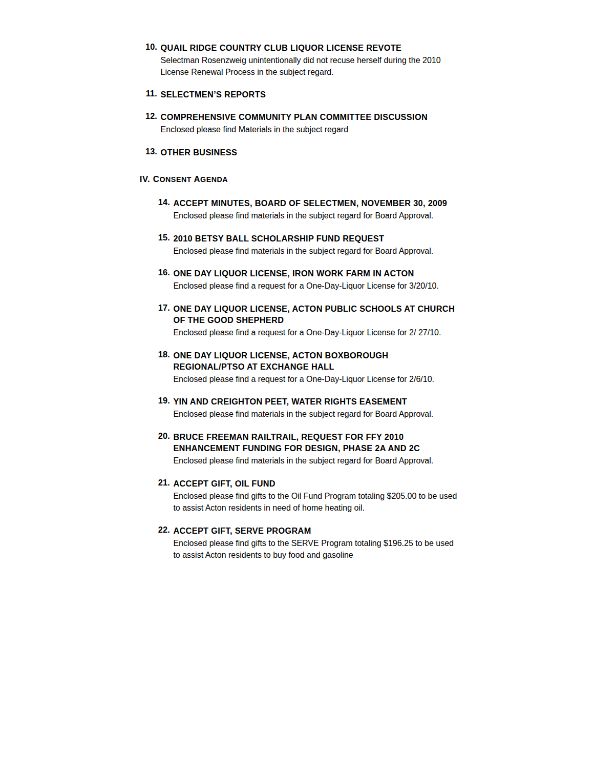10.
QUAIL RIDGE COUNTRY CLUB LIQUOR LICENSE REVOTE
Selectman Rosenzweig unintentionally did not recuse herself during the 2010 License Renewal Process in the subject regard.
11.
SELECTMEN’S REPORTS
12.
COMPREHENSIVE COMMUNITY PLAN COMMITTEE DISCUSSION
Enclosed please find Materials in the subject regard
13.
OTHER BUSINESS
IV. CONSENT AGENDA
14.
ACCEPT MINUTES, BOARD OF SELECTMEN, NOVEMBER 30, 2009
Enclosed please find materials in the subject regard for Board Approval.
15.
2010 BETSY BALL SCHOLARSHIP FUND REQUEST
Enclosed please find materials in the subject regard for Board Approval.
16.
ONE DAY LIQUOR LICENSE, IRON WORK FARM IN ACTON
Enclosed please find a request for a One-Day-Liquor License for 3/20/10.
17.
ONE DAY LIQUOR LICENSE, ACTON PUBLIC SCHOOLS AT CHURCH OF THE GOOD SHEPHERD
Enclosed please find a request for a One-Day-Liquor License for 2/ 27/10.
18.
ONE DAY LIQUOR LICENSE, ACTON BOXBOROUGH REGIONAL/PTSO AT EXCHANGE HALL
Enclosed please find a request for a One-Day-Liquor License for 2/6/10.
19.
YIN AND CREIGHTON PEET, WATER RIGHTS EASEMENT
Enclosed please find materials in the subject regard for Board Approval.
20.
BRUCE FREEMAN RAILTRAIL, REQUEST FOR FFY 2010 ENHANCEMENT FUNDING FOR DESIGN, PHASE 2A AND 2C
Enclosed please find materials in the subject regard for Board Approval.
21.
ACCEPT GIFT, OIL FUND
Enclosed please find gifts to the Oil Fund Program totaling $205.00 to be used to assist Acton residents in need of home heating oil.
22.
ACCEPT GIFT, SERVE PROGRAM
Enclosed please find gifts to the SERVE Program totaling $196.25 to be used to assist Acton residents to buy food and gasoline